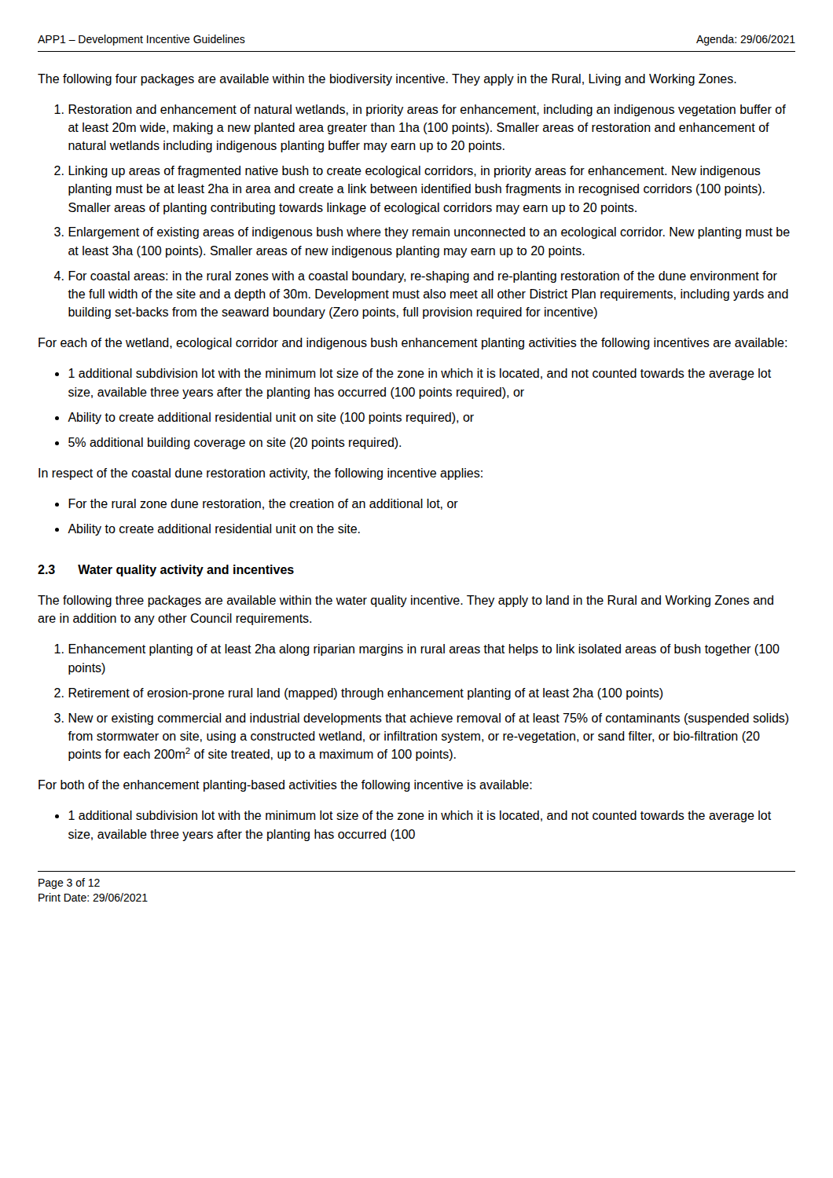APP1 – Development Incentive Guidelines Agenda: 29/06/2021
The following four packages are available within the biodiversity incentive. They apply in the Rural, Living and Working Zones.
Restoration and enhancement of natural wetlands, in priority areas for enhancement, including an indigenous vegetation buffer of at least 20m wide, making a new planted area greater than 1ha (100 points). Smaller areas of restoration and enhancement of natural wetlands including indigenous planting buffer may earn up to 20 points.
Linking up areas of fragmented native bush to create ecological corridors, in priority areas for enhancement. New indigenous planting must be at least 2ha in area and create a link between identified bush fragments in recognised corridors (100 points). Smaller areas of planting contributing towards linkage of ecological corridors may earn up to 20 points.
Enlargement of existing areas of indigenous bush where they remain unconnected to an ecological corridor. New planting must be at least 3ha (100 points). Smaller areas of new indigenous planting may earn up to 20 points.
For coastal areas: in the rural zones with a coastal boundary, re-shaping and re-planting restoration of the dune environment for the full width of the site and a depth of 30m. Development must also meet all other District Plan requirements, including yards and building set-backs from the seaward boundary (Zero points, full provision required for incentive)
For each of the wetland, ecological corridor and indigenous bush enhancement planting activities the following incentives are available:
1 additional subdivision lot with the minimum lot size of the zone in which it is located, and not counted towards the average lot size, available three years after the planting has occurred (100 points required), or
Ability to create additional residential unit on site (100 points required), or
5% additional building coverage on site (20 points required).
In respect of the coastal dune restoration activity, the following incentive applies:
For the rural zone dune restoration, the creation of an additional lot, or
Ability to create additional residential unit on the site.
2.3 Water quality activity and incentives
The following three packages are available within the water quality incentive. They apply to land in the Rural and Working Zones and are in addition to any other Council requirements.
Enhancement planting of at least 2ha along riparian margins in rural areas that helps to link isolated areas of bush together (100 points)
Retirement of erosion-prone rural land (mapped) through enhancement planting of at least 2ha (100 points)
New or existing commercial and industrial developments that achieve removal of at least 75% of contaminants (suspended solids) from stormwater on site, using a constructed wetland, or infiltration system, or re-vegetation, or sand filter, or bio-filtration (20 points for each 200m2 of site treated, up to a maximum of 100 points).
For both of the enhancement planting-based activities the following incentive is available:
1 additional subdivision lot with the minimum lot size of the zone in which it is located, and not counted towards the average lot size, available three years after the planting has occurred (100
Page 3 of 12
Print Date: 29/06/2021